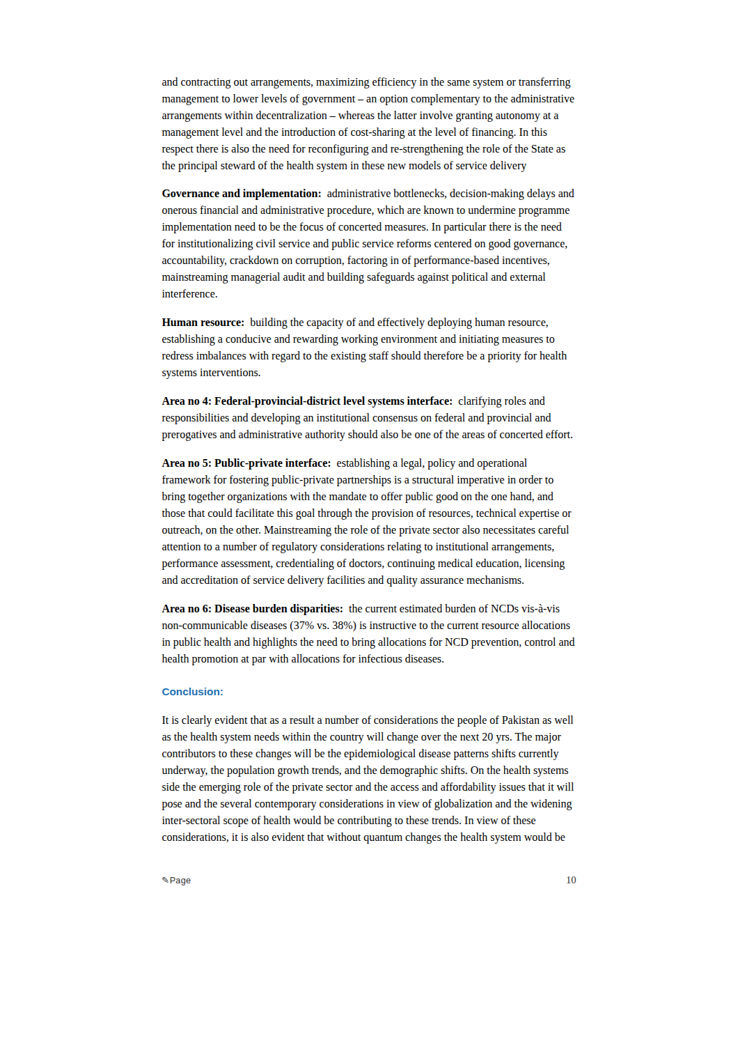and contracting out arrangements, maximizing efficiency in the same system or transferring management to lower levels of government – an option complementary to the administrative arrangements within decentralization – whereas the latter involve granting autonomy at a management level and the introduction of cost-sharing at the level of financing. In this respect there is also the need for reconfiguring and re-strengthening the role of the State as the principal steward of the health system in these new models of service delivery
Governance and implementation: administrative bottlenecks, decision-making delays and onerous financial and administrative procedure, which are known to undermine programme implementation need to be the focus of concerted measures. In particular there is the need for institutionalizing civil service and public service reforms centered on good governance, accountability, crackdown on corruption, factoring in of performance-based incentives, mainstreaming managerial audit and building safeguards against political and external interference.
Human resource: building the capacity of and effectively deploying human resource, establishing a conducive and rewarding working environment and initiating measures to redress imbalances with regard to the existing staff should therefore be a priority for health systems interventions.
Area no 4: Federal-provincial-district level systems interface: clarifying roles and responsibilities and developing an institutional consensus on federal and provincial and prerogatives and administrative authority should also be one of the areas of concerted effort.
Area no 5: Public-private interface: establishing a legal, policy and operational framework for fostering public-private partnerships is a structural imperative in order to bring together organizations with the mandate to offer public good on the one hand, and those that could facilitate this goal through the provision of resources, technical expertise or outreach, on the other. Mainstreaming the role of the private sector also necessitates careful attention to a number of regulatory considerations relating to institutional arrangements, performance assessment, credentialing of doctors, continuing medical education, licensing and accreditation of service delivery facilities and quality assurance mechanisms.
Area no 6: Disease burden disparities: the current estimated burden of NCDs vis-à-vis non-communicable diseases (37% vs. 38%) is instructive to the current resource allocations in public health and highlights the need to bring allocations for NCD prevention, control and health promotion at par with allocations for infectious diseases.
Conclusion:
It is clearly evident that as a result a number of considerations the people of Pakistan as well as the health system needs within the country will change over the next 20 yrs. The major contributors to these changes will be the epidemiological disease patterns shifts currently underway, the population growth trends, and the demographic shifts. On the health systems side the emerging role of the private sector and the access and affordability issues that it will pose and the several contemporary considerations in view of globalization and the widening inter-sectoral scope of health would be contributing to these trends. In view of these considerations, it is also evident that without quantum changes the health system would be
✎Page 10